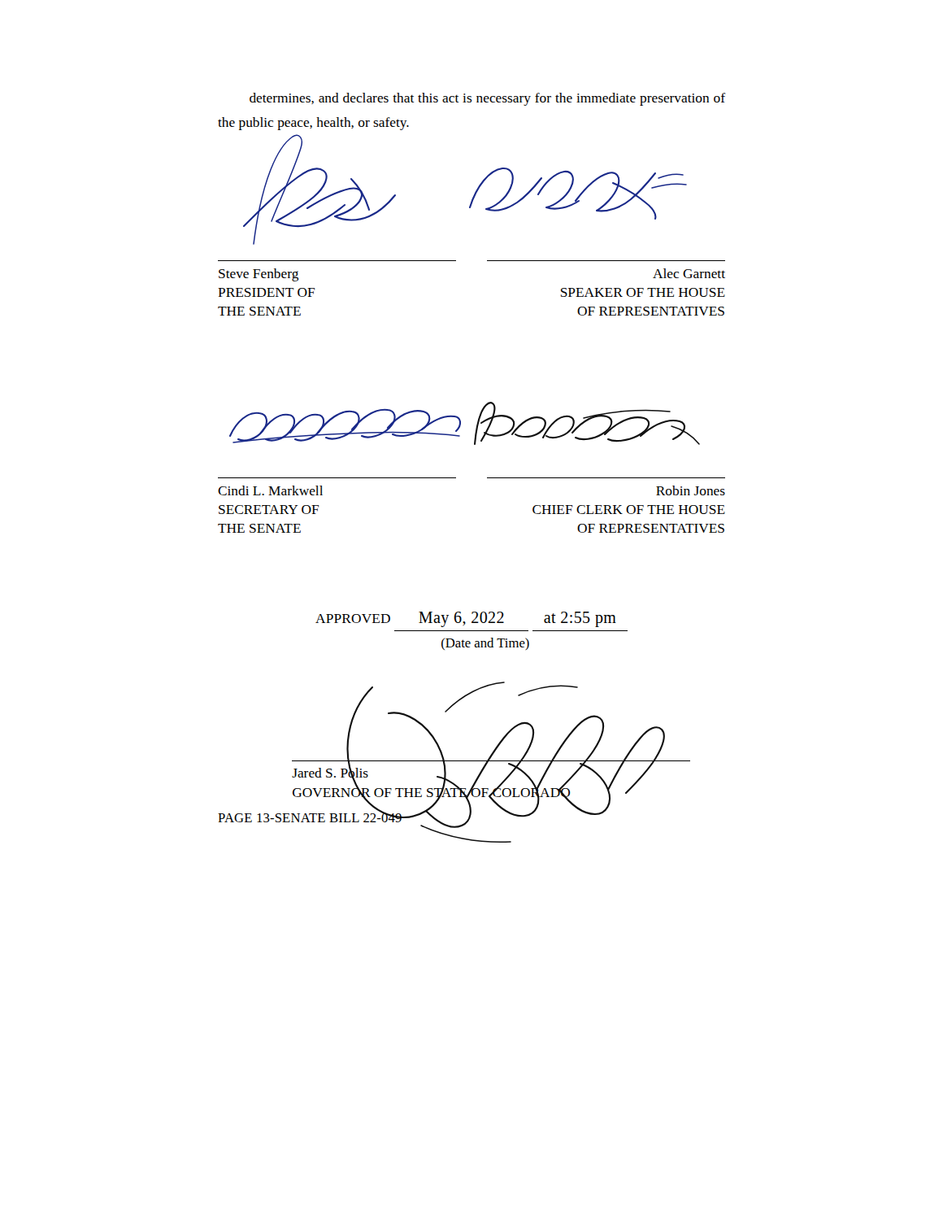determines, and declares that this act is necessary for the immediate preservation of the public peace, health, or safety.
| Steve Fenberg President of the Senate | Alec Garnett Speaker of the House of Representatives |
| Cindi L. Markwell Secretary of the Senate | Robin Jones Chief Clerk of the House of Representatives |
Approved May 6, 2022 at 2:55 pm
(Date and Time)
Jared S. Polis
Governor of the State of Colorado
PAGE 13-SENATE BILL 22-049